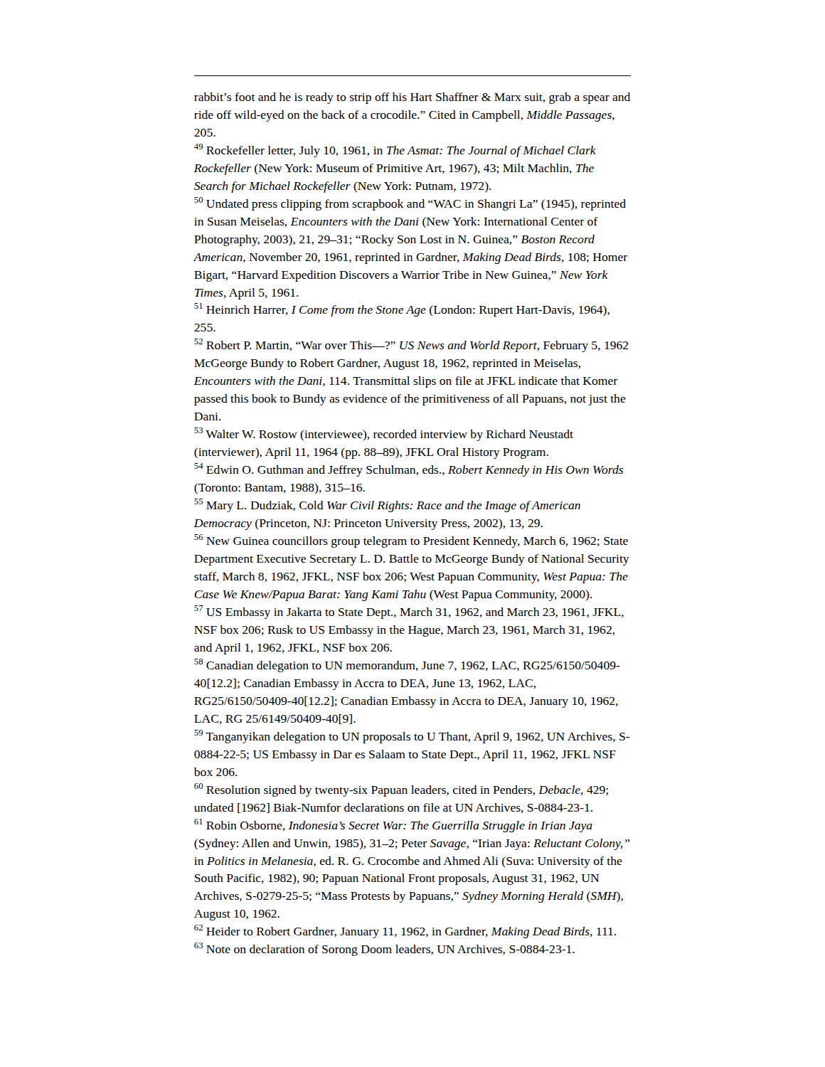rabbit’s foot and he is ready to strip off his Hart Shaffner & Marx suit, grab a spear and ride off wild-eyed on the back of a crocodile.” Cited in Campbell, Middle Passages, 205.
49 Rockefeller letter, July 10, 1961, in The Asmat: The Journal of Michael Clark Rockefeller (New York: Museum of Primitive Art, 1967), 43; Milt Machlin, The Search for Michael Rockefeller (New York: Putnam, 1972).
50 Undated press clipping from scrapbook and “WAC in Shangri La” (1945), reprinted in Susan Meiselas, Encounters with the Dani (New York: International Center of Photography, 2003), 21, 29–31; “Rocky Son Lost in N. Guinea,” Boston Record American, November 20, 1961, reprinted in Gardner, Making Dead Birds, 108; Homer Bigart, “Harvard Expedition Discovers a Warrior Tribe in New Guinea,” New York Times, April 5, 1961.
51 Heinrich Harrer, I Come from the Stone Age (London: Rupert Hart-Davis, 1964), 255.
52 Robert P. Martin, “War over This—?” US News and World Report, February 5, 1962 McGeorge Bundy to Robert Gardner, August 18, 1962, reprinted in Meiselas, Encounters with the Dani, 114. Transmittal slips on file at JFKL indicate that Komer passed this book to Bundy as evidence of the primitiveness of all Papuans, not just the Dani.
53 Walter W. Rostow (interviewee), recorded interview by Richard Neustadt (interviewer), April 11, 1964 (pp. 88–89), JFKL Oral History Program.
54 Edwin O. Guthman and Jeffrey Schulman, eds., Robert Kennedy in His Own Words (Toronto: Bantam, 1988), 315–16.
55 Mary L. Dudziak, Cold War Civil Rights: Race and the Image of American Democracy (Princeton, NJ: Princeton University Press, 2002), 13, 29.
56 New Guinea councillors group telegram to President Kennedy, March 6, 1962; State Department Executive Secretary L. D. Battle to McGeorge Bundy of National Security staff, March 8, 1962, JFKL, NSF box 206; West Papuan Community, West Papua: The Case We Knew/Papua Barat: Yang Kami Tahu (West Papua Community, 2000).
57 US Embassy in Jakarta to State Dept., March 31, 1962, and March 23, 1961, JFKL, NSF box 206; Rusk to US Embassy in the Hague, March 23, 1961, March 31, 1962, and April 1, 1962, JFKL, NSF box 206.
58 Canadian delegation to UN memorandum, June 7, 1962, LAC, RG25/6150/50409-40[12.2]; Canadian Embassy in Accra to DEA, June 13, 1962, LAC, RG25/6150/50409-40[12.2]; Canadian Embassy in Accra to DEA, January 10, 1962, LAC, RG 25/6149/50409-40[9].
59 Tanganyikan delegation to UN proposals to U Thant, April 9, 1962, UN Archives, S-0884-22-5; US Embassy in Dar es Salaam to State Dept., April 11, 1962, JFKL NSF box 206.
60 Resolution signed by twenty-six Papuan leaders, cited in Penders, Debacle, 429; undated [1962] Biak-Numfor declarations on file at UN Archives, S-0884-23-1.
61 Robin Osborne, Indonesia’s Secret War: The Guerrilla Struggle in Irian Jaya (Sydney: Allen and Unwin, 1985), 31–2; Peter Savage, “Irian Jaya: Reluctant Colony,” in Politics in Melanesia, ed. R. G. Crocombe and Ahmed Ali (Suva: University of the South Pacific, 1982), 90; Papuan National Front proposals, August 31, 1962, UN Archives, S-0279-25-5; “Mass Protests by Papuans,” Sydney Morning Herald (SMH), August 10, 1962.
62 Heider to Robert Gardner, January 11, 1962, in Gardner, Making Dead Birds, 111.
63 Note on declaration of Sorong Doom leaders, UN Archives, S-0884-23-1.